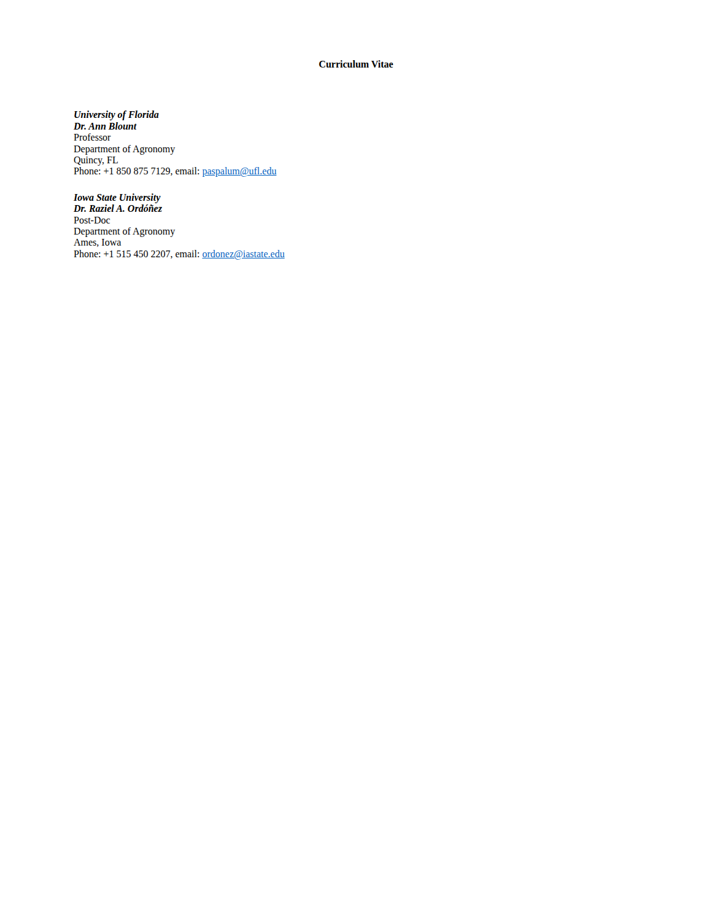Curriculum Vitae
University of Florida
Dr. Ann Blount
Professor
Department of Agronomy
Quincy, FL
Phone: +1 850 875 7129, email: paspalum@ufl.edu
Iowa State University
Dr. Raziel A. Ordóñez
Post-Doc
Department of Agronomy
Ames, Iowa
Phone: +1 515 450 2207, email: ordonez@iastate.edu